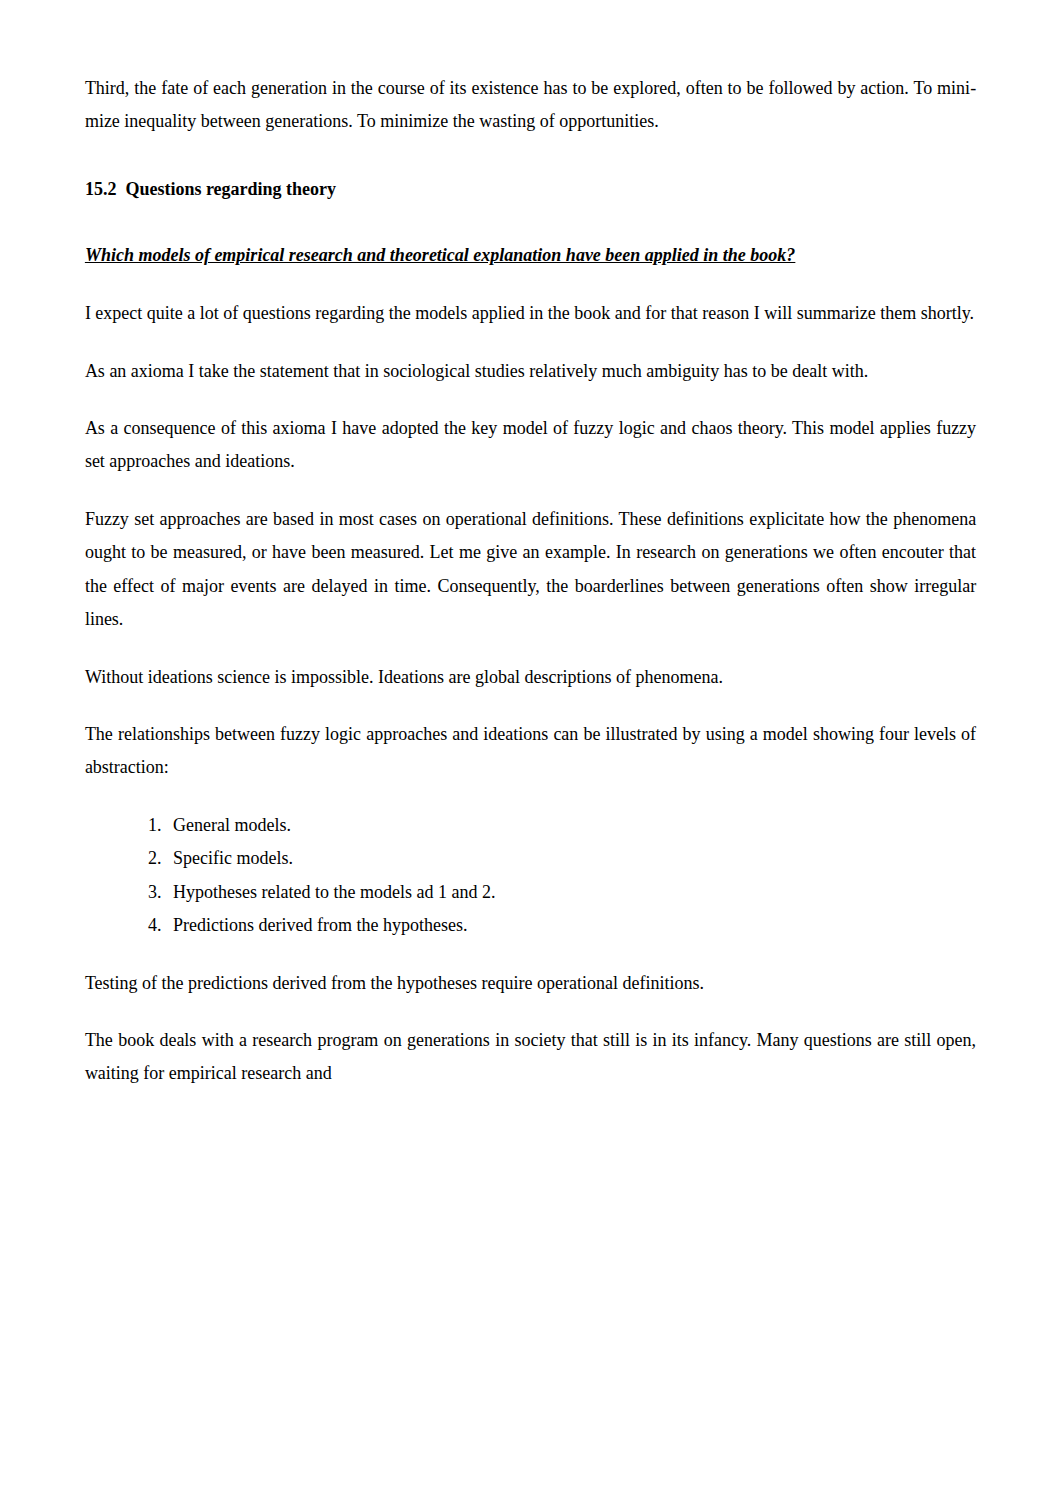Third, the fate of each generation in the course of its existence has to be explored, often to be followed by action. To minimize inequality between generations. To minimize the wasting of opportunities.
15.2 Questions regarding theory
Which models of empirical research and theoretical explanation have been applied in the book?
I expect quite a lot of questions regarding the models applied in the book and for that reason I will summarize them shortly.
As an axioma I take the statement that in sociological studies relatively much ambiguity has to be dealt with.
As a consequence of this axioma I have adopted the key model of fuzzy logic and chaos theory. This model applies fuzzy set approaches and ideations.
Fuzzy set approaches are based in most cases on operational definitions. These definitions explicitate how the phenomena ought to be measured, or have been measured. Let me give an example. In research on generations we often encouter that the effect of major events are delayed in time. Consequently, the boarderlines between generations often show irregular lines.
Without ideations science is impossible. Ideations are global descriptions of phenomena.
The relationships between fuzzy logic approaches and ideations can be illustrated by using a model showing four levels of abstraction:
General models.
Specific models.
Hypotheses related to the models ad 1 and 2.
Predictions derived from the hypotheses.
Testing of the predictions derived from the hypotheses require operational definitions.
The book deals with a research program on generations in society that still is in its infancy. Many questions are still open, waiting for empirical research and